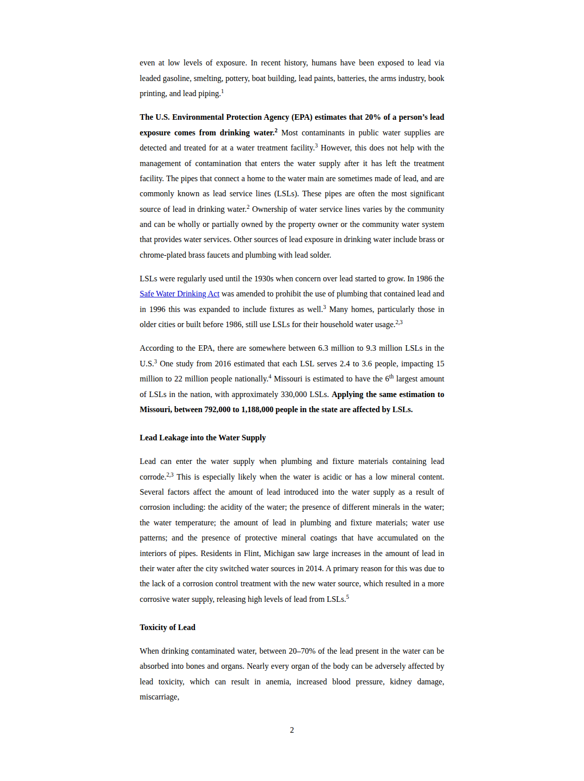even at low levels of exposure. In recent history, humans have been exposed to lead via leaded gasoline, smelting, pottery, boat building, lead paints, batteries, the arms industry, book printing, and lead piping.1
The U.S. Environmental Protection Agency (EPA) estimates that 20% of a person’s lead exposure comes from drinking water.2 Most contaminants in public water supplies are detected and treated for at a water treatment facility.3 However, this does not help with the management of contamination that enters the water supply after it has left the treatment facility. The pipes that connect a home to the water main are sometimes made of lead, and are commonly known as lead service lines (LSLs). These pipes are often the most significant source of lead in drinking water.2 Ownership of water service lines varies by the community and can be wholly or partially owned by the property owner or the community water system that provides water services. Other sources of lead exposure in drinking water include brass or chrome-plated brass faucets and plumbing with lead solder.
LSLs were regularly used until the 1930s when concern over lead started to grow. In 1986 the Safe Water Drinking Act was amended to prohibit the use of plumbing that contained lead and in 1996 this was expanded to include fixtures as well.3 Many homes, particularly those in older cities or built before 1986, still use LSLs for their household water usage.2,3
According to the EPA, there are somewhere between 6.3 million to 9.3 million LSLs in the U.S.3 One study from 2016 estimated that each LSL serves 2.4 to 3.6 people, impacting 15 million to 22 million people nationally.4 Missouri is estimated to have the 6th largest amount of LSLs in the nation, with approximately 330,000 LSLs. Applying the same estimation to Missouri, between 792,000 to 1,188,000 people in the state are affected by LSLs.
Lead Leakage into the Water Supply
Lead can enter the water supply when plumbing and fixture materials containing lead corrode.2,3 This is especially likely when the water is acidic or has a low mineral content. Several factors affect the amount of lead introduced into the water supply as a result of corrosion including: the acidity of the water; the presence of different minerals in the water; the water temperature; the amount of lead in plumbing and fixture materials; water use patterns; and the presence of protective mineral coatings that have accumulated on the interiors of pipes. Residents in Flint, Michigan saw large increases in the amount of lead in their water after the city switched water sources in 2014. A primary reason for this was due to the lack of a corrosion control treatment with the new water source, which resulted in a more corrosive water supply, releasing high levels of lead from LSLs.5
Toxicity of Lead
When drinking contaminated water, between 20–70% of the lead present in the water can be absorbed into bones and organs. Nearly every organ of the body can be adversely affected by lead toxicity, which can result in anemia, increased blood pressure, kidney damage, miscarriage,
2